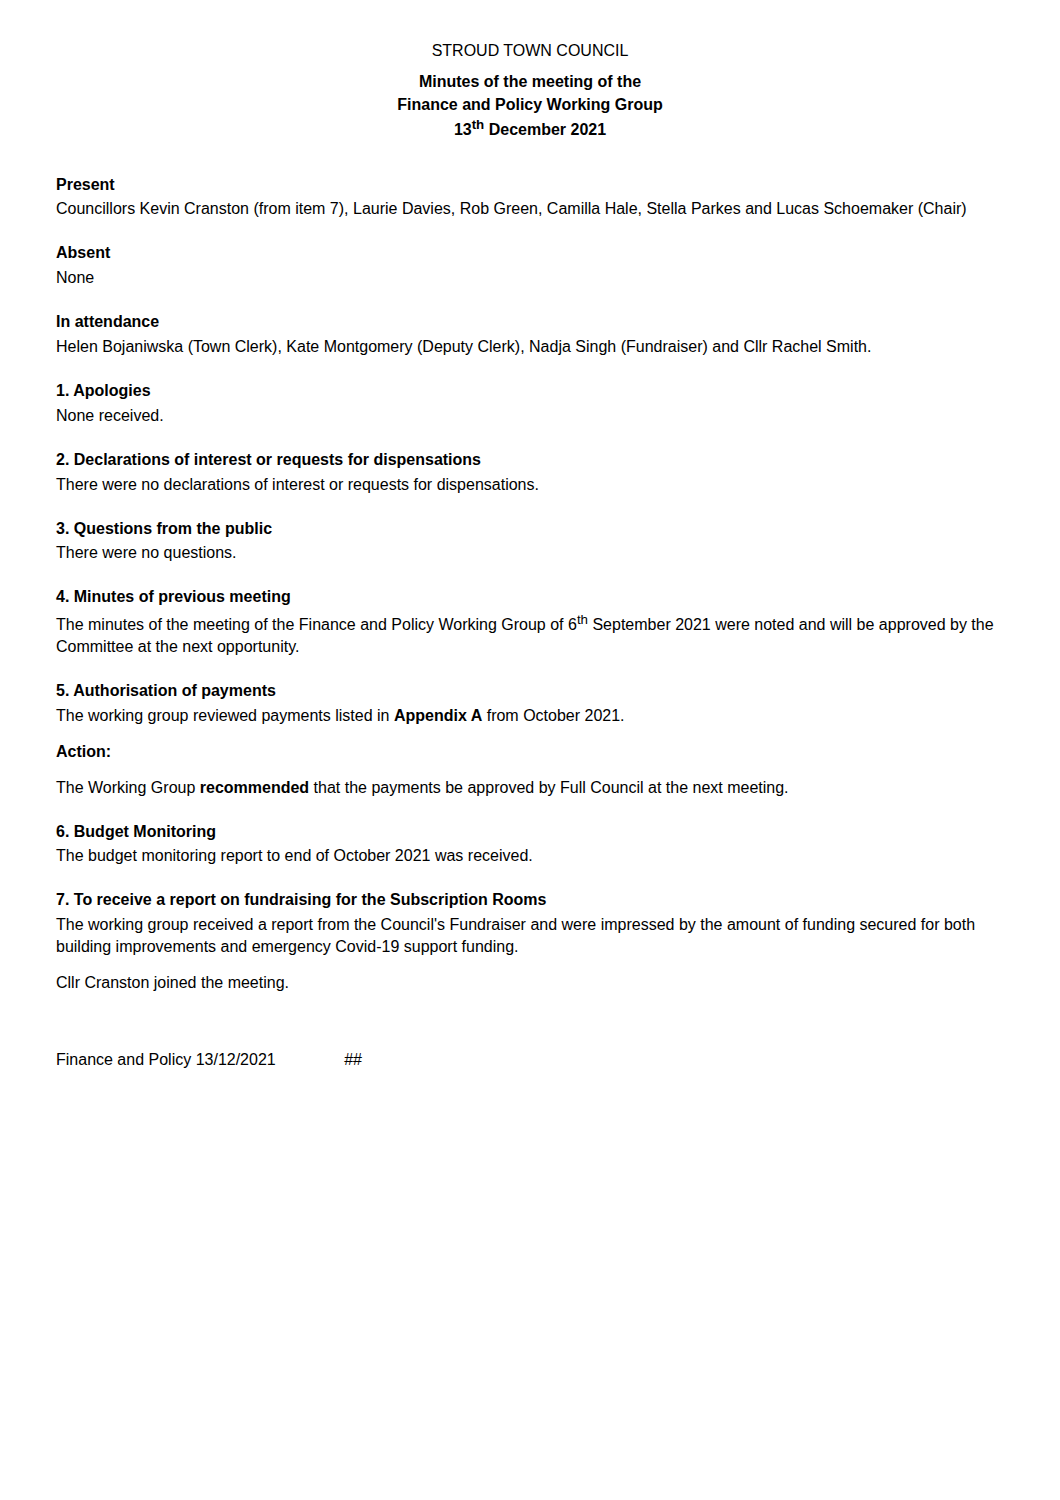STROUD TOWN COUNCIL
Minutes of the meeting of the
Finance and Policy Working Group
13th December 2021
Present
Councillors Kevin Cranston (from item 7), Laurie Davies, Rob Green, Camilla Hale, Stella Parkes and Lucas Schoemaker (Chair)
Absent
None
In attendance
Helen Bojaniwska (Town Clerk), Kate Montgomery (Deputy Clerk), Nadja Singh (Fundraiser) and Cllr Rachel Smith.
1. Apologies
None received.
2. Declarations of interest or requests for dispensations
There were no declarations of interest or requests for dispensations.
3. Questions from the public
There were no questions.
4. Minutes of previous meeting
The minutes of the meeting of the Finance and Policy Working Group of 6th September 2021 were noted and will be approved by the Committee at the next opportunity.
5. Authorisation of payments
The working group reviewed payments listed in Appendix A from October 2021.
Action:
The Working Group recommended that the payments be approved by Full Council at the next meeting.
6. Budget Monitoring
The budget monitoring report to end of October 2021 was received.
7. To receive a report on fundraising for the Subscription Rooms
The working group received a report from the Council's Fundraiser and were impressed by the amount of funding secured for both building improvements and emergency Covid-19 support funding.
Cllr Cranston joined the meeting.
Finance and Policy 13/12/2021 ##